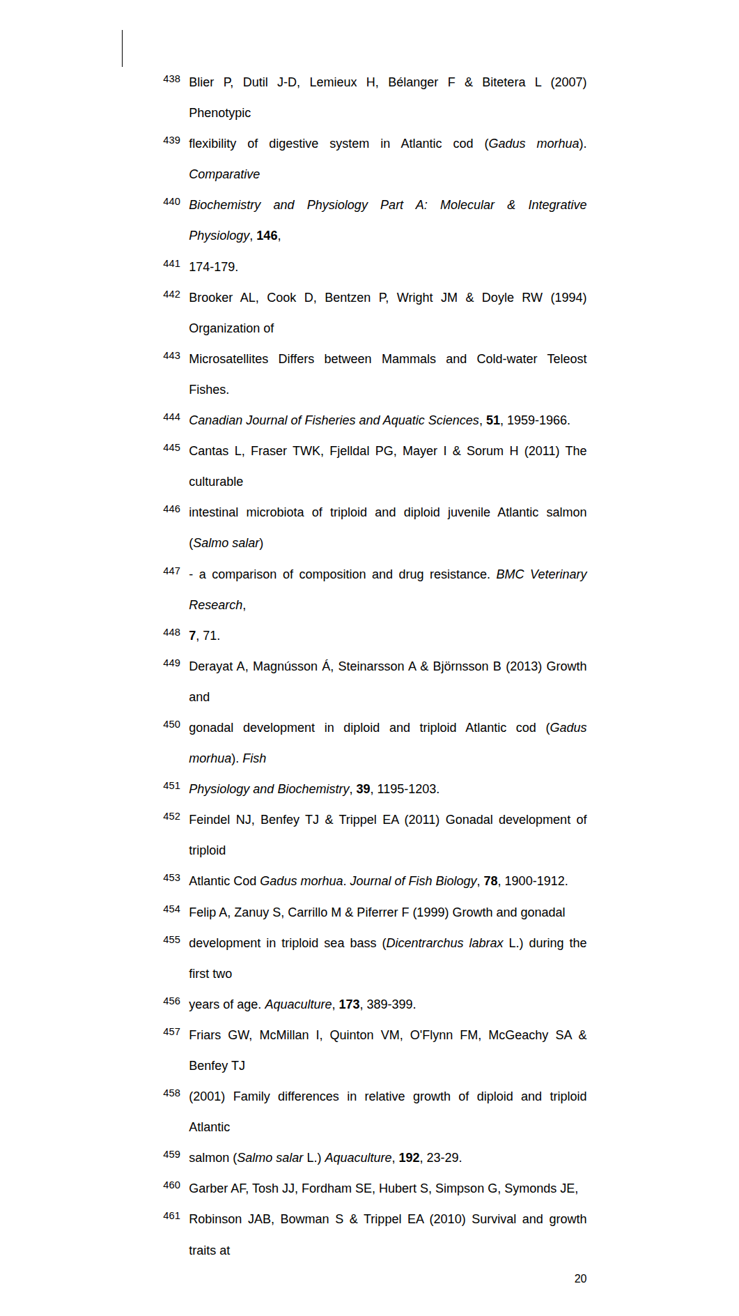Blier P, Dutil J-D, Lemieux H, Bélanger F & Bitetera L (2007) Phenotypic
flexibility of digestive system in Atlantic cod (Gadus morhua). Comparative
Biochemistry and Physiology Part A: Molecular & Integrative Physiology, 146,
174-179.
Brooker AL, Cook D, Bentzen P, Wright JM & Doyle RW (1994) Organization of
Microsatellites Differs between Mammals and Cold-water Teleost Fishes.
Canadian Journal of Fisheries and Aquatic Sciences, 51, 1959-1966.
Cantas L, Fraser TWK, Fjelldal PG, Mayer I & Sorum H (2011) The culturable
intestinal microbiota of triploid and diploid juvenile Atlantic salmon (Salmo salar)
- a comparison of composition and drug resistance. BMC Veterinary Research,
7, 71.
Derayat A, Magnússon Á, Steinarsson A & Björnsson B (2013) Growth and
gonadal development in diploid and triploid Atlantic cod (Gadus morhua). Fish
Physiology and Biochemistry, 39, 1195-1203.
Feindel NJ, Benfey TJ & Trippel EA (2011) Gonadal development of triploid
Atlantic Cod Gadus morhua. Journal of Fish Biology, 78, 1900-1912.
Felip A, Zanuy S, Carrillo M & Piferrer F (1999) Growth and gonadal
development in triploid sea bass (Dicentrarchus labrax L.) during the first two
years of age. Aquaculture, 173, 389-399.
Friars GW, McMillan I, Quinton VM, O'Flynn FM, McGeachy SA & Benfey TJ
(2001) Family differences in relative growth of diploid and triploid Atlantic
salmon (Salmo salar L.) Aquaculture, 192, 23-29.
Garber AF, Tosh JJ, Fordham SE, Hubert S, Simpson G, Symonds JE,
Robinson JAB, Bowman S & Trippel EA (2010) Survival and growth traits at
20